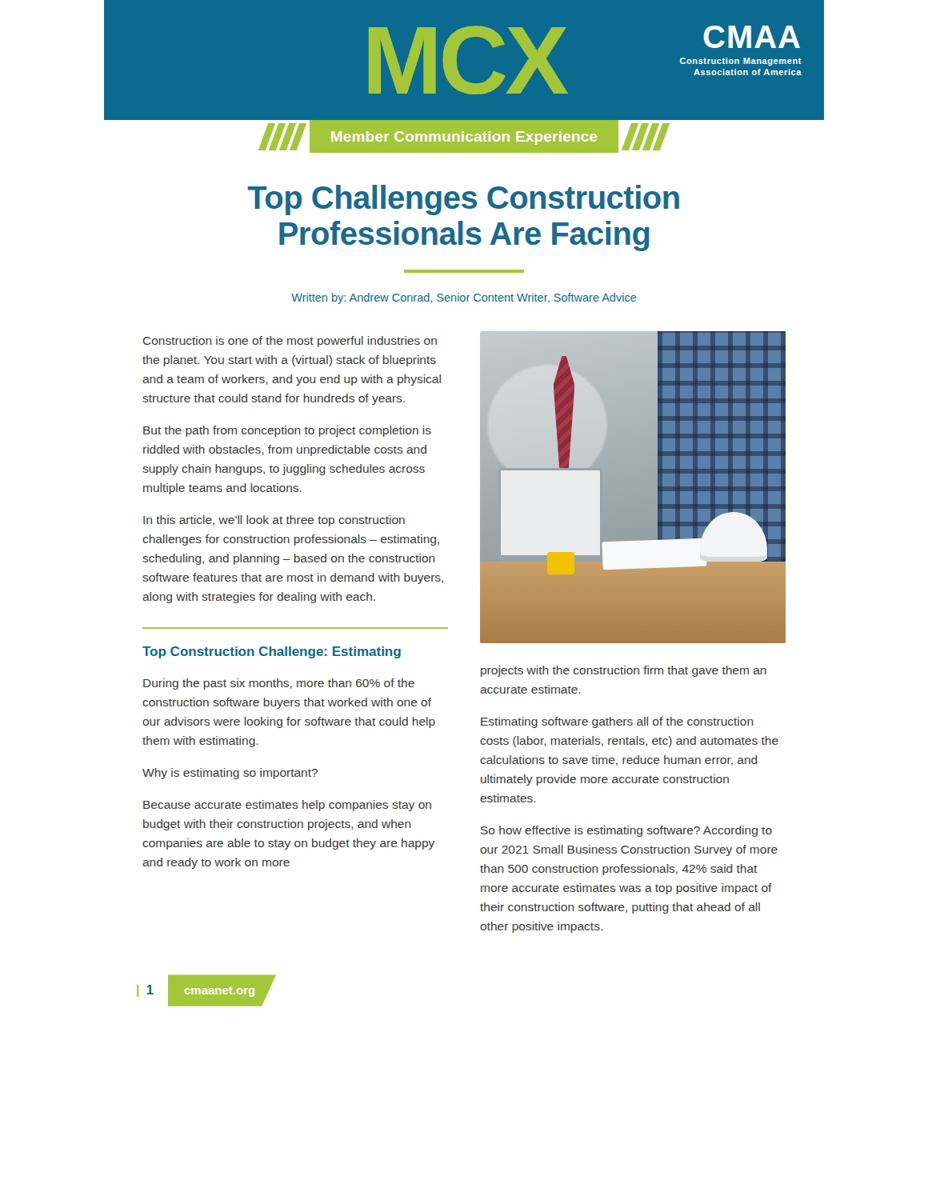MCX
CMAA
Construction Management
Association of America
Member Communication Experience
Top Challenges Construction
Professionals Are Facing
Written by: Andrew Conrad, Senior Content Writer, Software Advice
Construction is one of the most powerful industries on the planet. You start with a (virtual) stack of blueprints and a team of workers, and you end up with a physical structure that could stand for hundreds of years.
But the path from conception to project completion is riddled with obstacles, from unpredictable costs and supply chain hangups, to juggling schedules across multiple teams and locations.
In this article, we'll look at three top construction challenges for construction professionals – estimating, scheduling, and planning – based on the construction software features that are most in demand with buyers, along with strategies for dealing with each.
Top Construction Challenge: Estimating
During the past six months, more than 60% of the construction software buyers that worked with one of our advisors were looking for software that could help them with estimating.
Why is estimating so important?
Because accurate estimates help companies stay on budget with their construction projects, and when companies are able to stay on budget they are happy and ready to work on more
projects with the construction firm that gave them an accurate estimate.
Estimating software gathers all of the construction costs (labor, materials, rentals, etc) and automates the calculations to save time, reduce human error, and ultimately provide more accurate construction estimates.
So how effective is estimating software? According to our 2021 Small Business Construction Survey of more than 500 construction professionals, 42% said that more accurate estimates was a top positive impact of their construction software, putting that ahead of all other positive impacts.
| 1 cmaanet.org